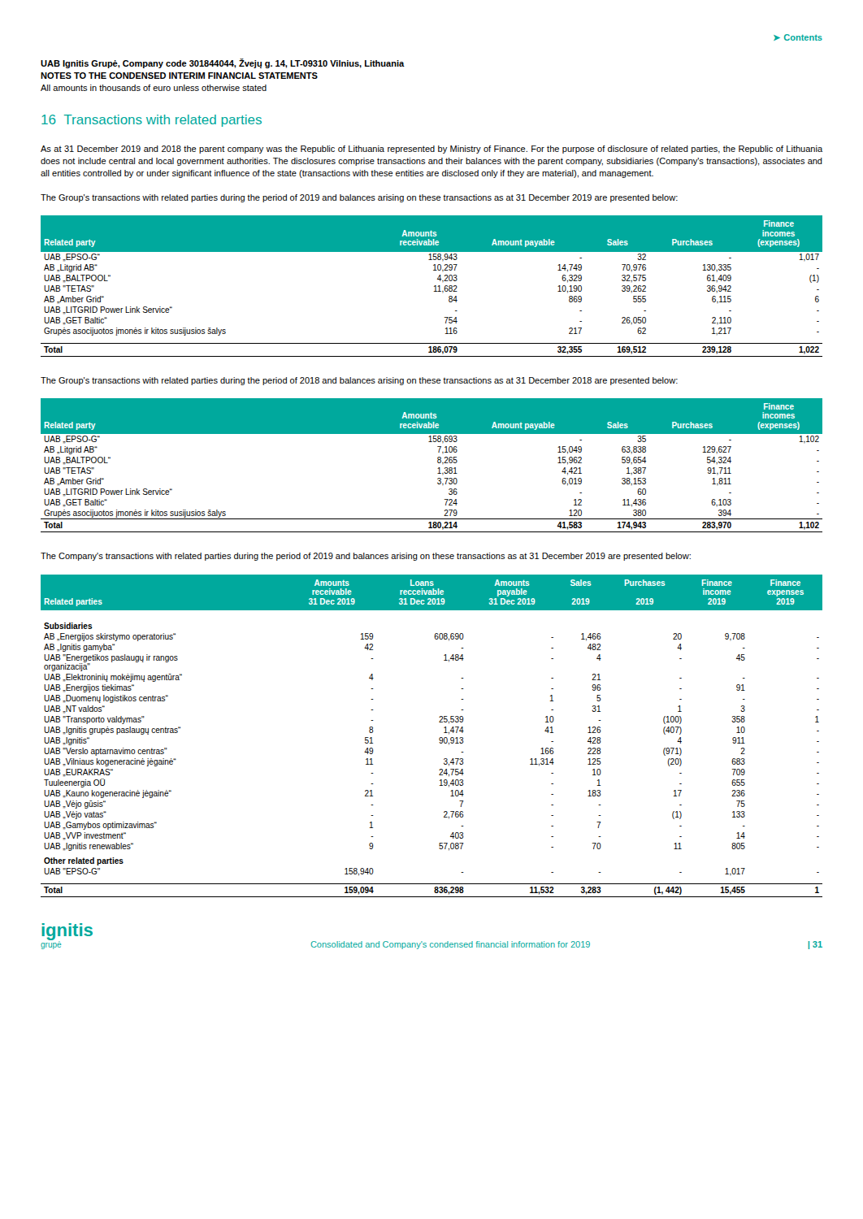➤Contents
UAB Ignitis Grupė, Company code 301844044, Žvejų g. 14, LT-09310 Vilnius, Lithuania
NOTES TO THE CONDENSED INTERIM FINANCIAL STATEMENTS
All amounts in thousands of euro unless otherwise stated
16 Transactions with related parties
As at 31 December 2019 and 2018 the parent company was the Republic of Lithuania represented by Ministry of Finance. For the purpose of disclosure of related parties, the Republic of Lithuania does not include central and local government authorities. The disclosures comprise transactions and their balances with the parent company, subsidiaries (Company's transactions), associates and all entities controlled by or under significant influence of the state (transactions with these entities are disclosed only if they are material), and management.
The Group's transactions with related parties during the period of 2019 and balances arising on these transactions as at 31 December 2019 are presented below:
| Related party | Amounts receivable | Amount payable | Sales | Purchases | Finance incomes (expenses) |
| --- | --- | --- | --- | --- | --- |
| UAB „EPSO-G“ | 158,943 | - | 32 | - | 1,017 |
| AB „Litgrid AB“ | 10,297 | 14,749 | 70,976 | 130,335 | - |
| UAB „BALTPOOL“ | 4,203 | 6,329 | 32,575 | 61,409 | (1) |
| UAB "TETAS" | 11,682 | 10,190 | 39,262 | 36,942 | - |
| AB „Amber Grid“ | 84 | 869 | 555 | 6,115 | 6 |
| UAB „LITGRID Power Link Service“ | - | - | - | - | - |
| UAB „GET Baltic“ | 754 | - | 26,050 | 2,110 | - |
| Grupės asocijuotos įmonės ir kitos susijusios šalys | 116 | 217 | 62 | 1,217 | - |
| Total | 186,079 | 32,355 | 169,512 | 239,128 | 1,022 |
The Group's transactions with related parties during the period of 2018 and balances arising on these transactions as at 31 December 2018 are presented below:
| Related party | Amounts receivable | Amount payable | Sales | Purchases | Finance incomes (expenses) |
| --- | --- | --- | --- | --- | --- |
| UAB „EPSO-G“ | 158,693 | - | 35 | - | 1,102 |
| AB „Litgrid AB“ | 7,106 | 15,049 | 63,838 | 129,627 | - |
| UAB „BALTPOOL“ | 8,265 | 15,962 | 59,654 | 54,324 | - |
| UAB "TETAS" | 1,381 | 4,421 | 1,387 | 91,711 | - |
| AB „Amber Grid“ | 3,730 | 6,019 | 38,153 | 1,811 | - |
| UAB „LITGRID Power Link Service“ | 36 | - | 60 | - | - |
| UAB „GET Baltic“ | 724 | 12 | 11,436 | 6,103 | - |
| Grupės asocijuotos įmonės ir kitos susijusios šalys | 279 | 120 | 380 | 394 | - |
| Total | 180,214 | 41,583 | 174,943 | 283,970 | 1,102 |
The Company's transactions with related parties during the period of 2019 and balances arising on these transactions as at 31 December 2019 are presented below:
| Related parties | Amounts receivable 31 Dec 2019 | Loans recceivable 31 Dec 2019 | Amounts payable 31 Dec 2019 | Sales 2019 | Purchases 2019 | Finance income 2019 | Finance expenses 2019 |
| --- | --- | --- | --- | --- | --- | --- | --- |
| Subsidiaries |
| AB „Energijos skirstymo operatorius“ | 159 | 608,690 | - | 1,466 | 20 | 9,708 | - |
| AB „Ignitis gamyba“ | 42 | - | - | 482 | 4 | - | - |
| UAB "Energetikos paslaugų ir rangos organizacija" | - | 1,484 | - | 4 | - | 45 | - |
| UAB „Elektroninių mokėjimų agentūra“ | 4 | - | - | 21 | - | - | - |
| UAB „Energijos tiekimas“ | - | - | - | 96 | - | 91 | - |
| UAB „Duomenų logistikos centras“ | - | - | 1 | 5 | - | - | - |
| UAB „NT valdos“ | - | - | - | 31 | 1 | 3 | - |
| UAB "Transporto valdymas" | - | 25,539 | 10 | - | (100) | 358 | 1 |
| UAB „Ignitis grupės paslaugų centras“ | 8 | 1,474 | 41 | 126 | (407) | 10 | - |
| UAB „Ignitis“ | 51 | 90,913 | - | 428 | 4 | 911 | - |
| UAB "Verslo aptarnavimo centras" | 49 | - | 166 | 228 | (971) | 2 | - |
| UAB „Vilniaus kogeneracinė jėgainė“ | 11 | 3,473 | 11,314 | 125 | (20) | 683 | - |
| UAB „EURAKRAS“ | - | 24,754 | - | 10 | - | 709 | - |
| Tuuleenergia OÜ | - | 19,403 | - | 1 | - | 655 | - |
| UAB „Kauno kogeneracinė jėgainė“ | 21 | 104 | - | 183 | 17 | 236 | - |
| UAB „Vėjo gūsis“ | - | 7 | - | - | - | 75 | - |
| UAB „Vėjo vatas“ | - | 2,766 | - | - | (1) | 133 | - |
| UAB „Gamybos optimizavimas“ | 1 | - | - | 7 | - | - | - |
| UAB „VVP investment“ | - | 403 | - | - | - | 14 | - |
| UAB „Ignitis renewables“ | 9 | 57,087 | - | 70 | 11 | 805 | - |
| Other related parties |
| UAB "EPSO-G" | 158,940 | - | - | - | - | 1,017 | - |
| Total | 159,094 | 836,298 | 11,532 | 3,283 | (1, 442) | 15,455 | 1 |
ignitisgrupė
Consolidated and Company's condensed financial information for 2019
| 31